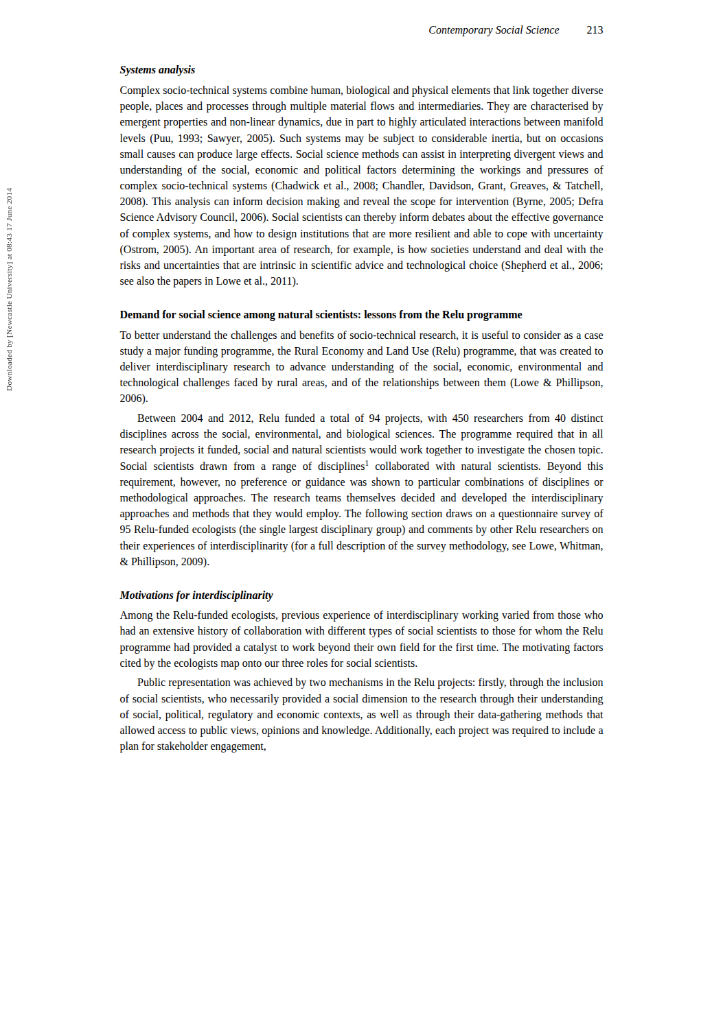Downloaded by [Newcastle University] at 08:43 17 June 2014
Contemporary Social Science 213
Systems analysis
Complex socio-technical systems combine human, biological and physical elements that link together diverse people, places and processes through multiple material flows and intermediaries. They are characterised by emergent properties and non-linear dynamics, due in part to highly articulated interactions between manifold levels (Puu, 1993; Sawyer, 2005). Such systems may be subject to considerable inertia, but on occasions small causes can produce large effects. Social science methods can assist in interpreting divergent views and understanding of the social, economic and political factors determining the workings and pressures of complex socio-technical systems (Chadwick et al., 2008; Chandler, Davidson, Grant, Greaves, & Tatchell, 2008). This analysis can inform decision making and reveal the scope for intervention (Byrne, 2005; Defra Science Advisory Council, 2006). Social scientists can thereby inform debates about the effective governance of complex systems, and how to design institutions that are more resilient and able to cope with uncertainty (Ostrom, 2005). An important area of research, for example, is how societies understand and deal with the risks and uncertainties that are intrinsic in scientific advice and technological choice (Shepherd et al., 2006; see also the papers in Lowe et al., 2011).
Demand for social science among natural scientists: lessons from the Relu programme
To better understand the challenges and benefits of socio-technical research, it is useful to consider as a case study a major funding programme, the Rural Economy and Land Use (Relu) programme, that was created to deliver interdisciplinary research to advance understanding of the social, economic, environmental and technological challenges faced by rural areas, and of the relationships between them (Lowe & Phillipson, 2006).
Between 2004 and 2012, Relu funded a total of 94 projects, with 450 researchers from 40 distinct disciplines across the social, environmental, and biological sciences. The programme required that in all research projects it funded, social and natural scientists would work together to investigate the chosen topic. Social scientists drawn from a range of disciplines1 collaborated with natural scientists. Beyond this requirement, however, no preference or guidance was shown to particular combinations of disciplines or methodological approaches. The research teams themselves decided and developed the interdisciplinary approaches and methods that they would employ. The following section draws on a questionnaire survey of 95 Relu-funded ecologists (the single largest disciplinary group) and comments by other Relu researchers on their experiences of interdisciplinarity (for a full description of the survey methodology, see Lowe, Whitman, & Phillipson, 2009).
Motivations for interdisciplinarity
Among the Relu-funded ecologists, previous experience of interdisciplinary working varied from those who had an extensive history of collaboration with different types of social scientists to those for whom the Relu programme had provided a catalyst to work beyond their own field for the first time. The motivating factors cited by the ecologists map onto our three roles for social scientists.
Public representation was achieved by two mechanisms in the Relu projects: firstly, through the inclusion of social scientists, who necessarily provided a social dimension to the research through their understanding of social, political, regulatory and economic contexts, as well as through their data-gathering methods that allowed access to public views, opinions and knowledge. Additionally, each project was required to include a plan for stakeholder engagement,